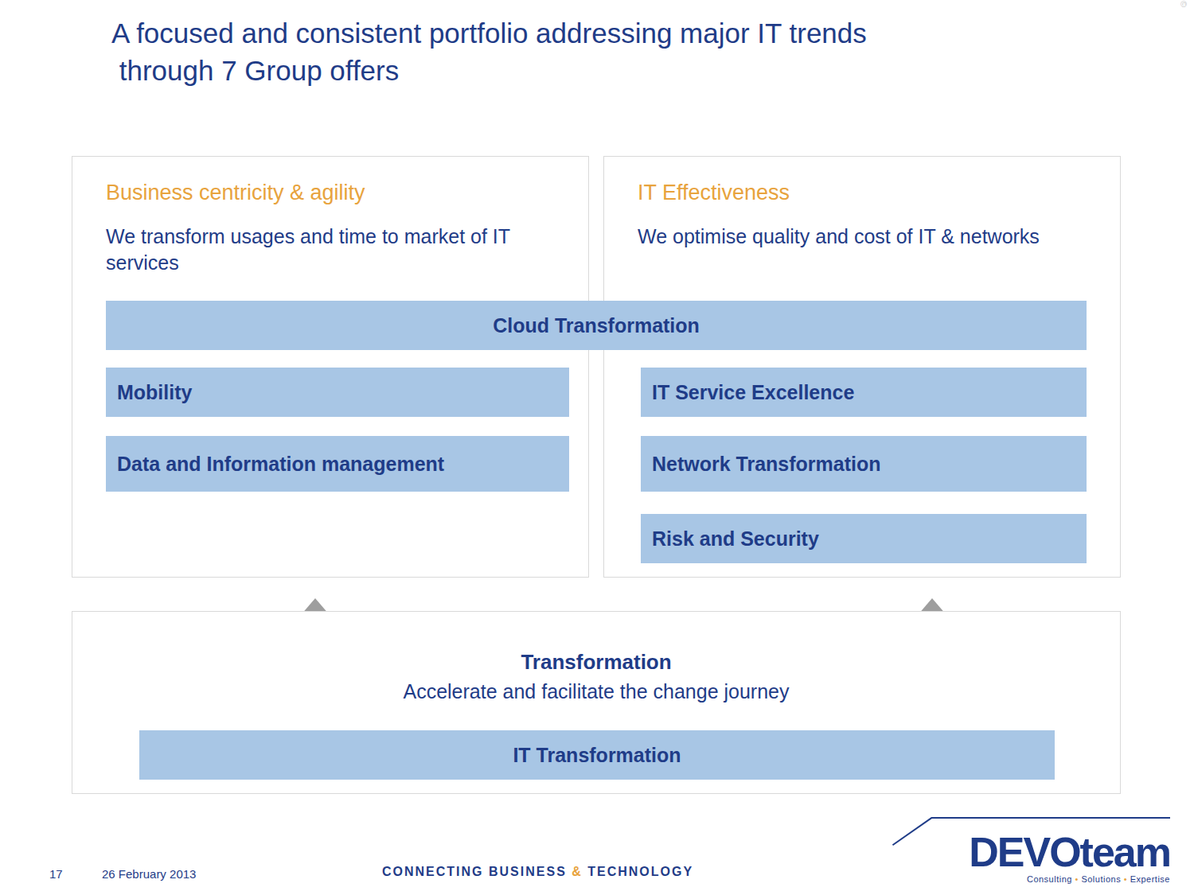COPYRIGHT©
A focused and consistent portfolio addressing major IT trends
through 7 Group offers
Business centricity & agility
We transform usages and time to market of IT services
IT Effectiveness
We optimise quality and cost of IT & networks
Cloud Transformation
Mobility
Data and Information management
IT Service Excellence
Network Transformation
Risk and Security
Transformation
Accelerate and facilitate the change journey
IT Transformation
17
26 February 2013
CONNECTING BUSINESS & TECHNOLOGY
DEVOteam
Consulting • Solutions • Expertise